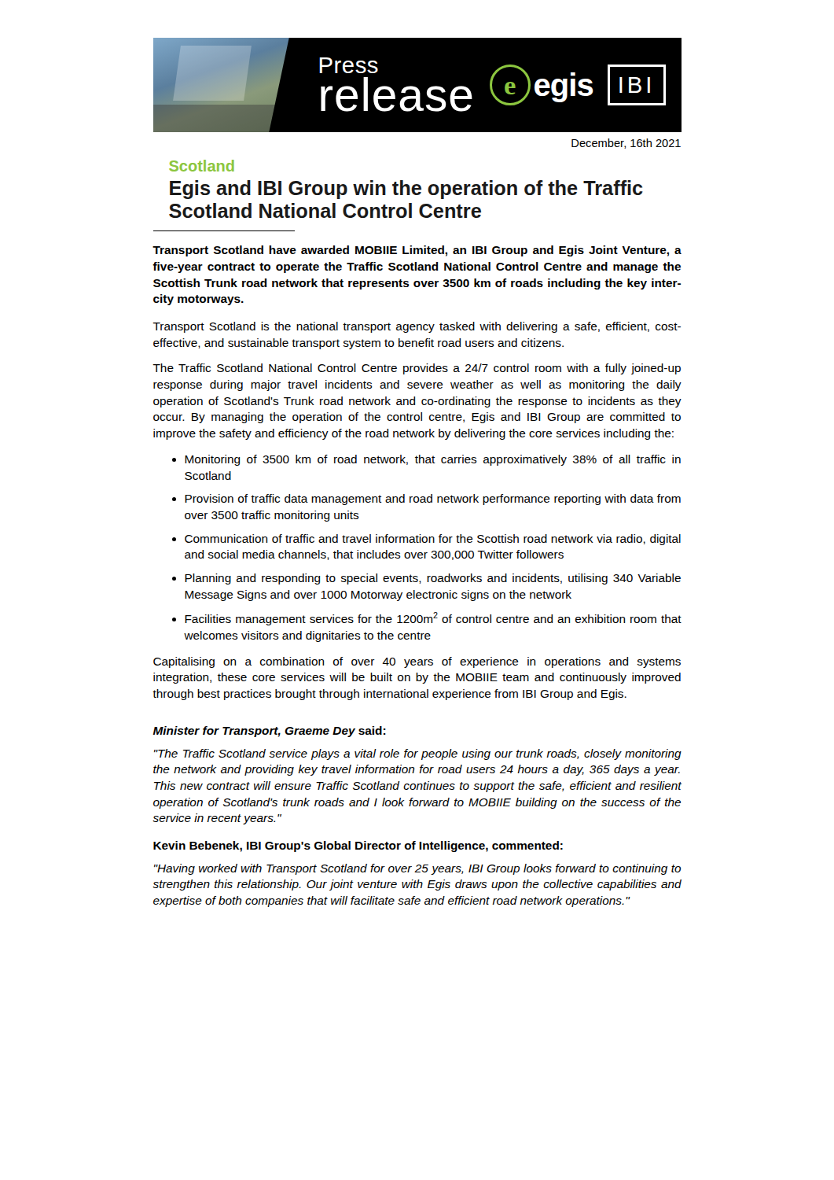Press
release
e
egis
IBI
December, 16th 2021
Scotland
Egis and IBI Group win the operation of the Traffic Scotland National Control Centre
Transport Scotland have awarded MOBIIE Limited, an IBI Group and Egis Joint Venture, a five-year contract to operate the Traffic Scotland National Control Centre and manage the Scottish Trunk road network that represents over 3500 km of roads including the key inter-city motorways.
Transport Scotland is the national transport agency tasked with delivering a safe, efficient, cost-effective, and sustainable transport system to benefit road users and citizens.
The Traffic Scotland National Control Centre provides a 24/7 control room with a fully joined-up response during major travel incidents and severe weather as well as monitoring the daily operation of Scotland's Trunk road network and co-ordinating the response to incidents as they occur. By managing the operation of the control centre, Egis and IBI Group are committed to improve the safety and efficiency of the road network by delivering the core services including the:
Monitoring of 3500 km of road network, that carries approximatively 38% of all traffic in Scotland
Provision of traffic data management and road network performance reporting with data from over 3500 traffic monitoring units
Communication of traffic and travel information for the Scottish road network via radio, digital and social media channels, that includes over 300,000 Twitter followers
Planning and responding to special events, roadworks and incidents, utilising 340 Variable Message Signs and over 1000 Motorway electronic signs on the network
Facilities management services for the 1200m2 of control centre and an exhibition room that welcomes visitors and dignitaries to the centre
Capitalising on a combination of over 40 years of experience in operations and systems integration, these core services will be built on by the MOBIIE team and continuously improved through best practices brought through international experience from IBI Group and Egis.
Minister for Transport, Graeme Dey said:
"The Traffic Scotland service plays a vital role for people using our trunk roads, closely monitoring the network and providing key travel information for road users 24 hours a day, 365 days a year. This new contract will ensure Traffic Scotland continues to support the safe, efficient and resilient operation of Scotland's trunk roads and I look forward to MOBIIE building on the success of the service in recent years."
Kevin Bebenek, IBI Group's Global Director of Intelligence, commented:
"Having worked with Transport Scotland for over 25 years, IBI Group looks forward to continuing to strengthen this relationship. Our joint venture with Egis draws upon the collective capabilities and expertise of both companies that will facilitate safe and efficient road network operations."